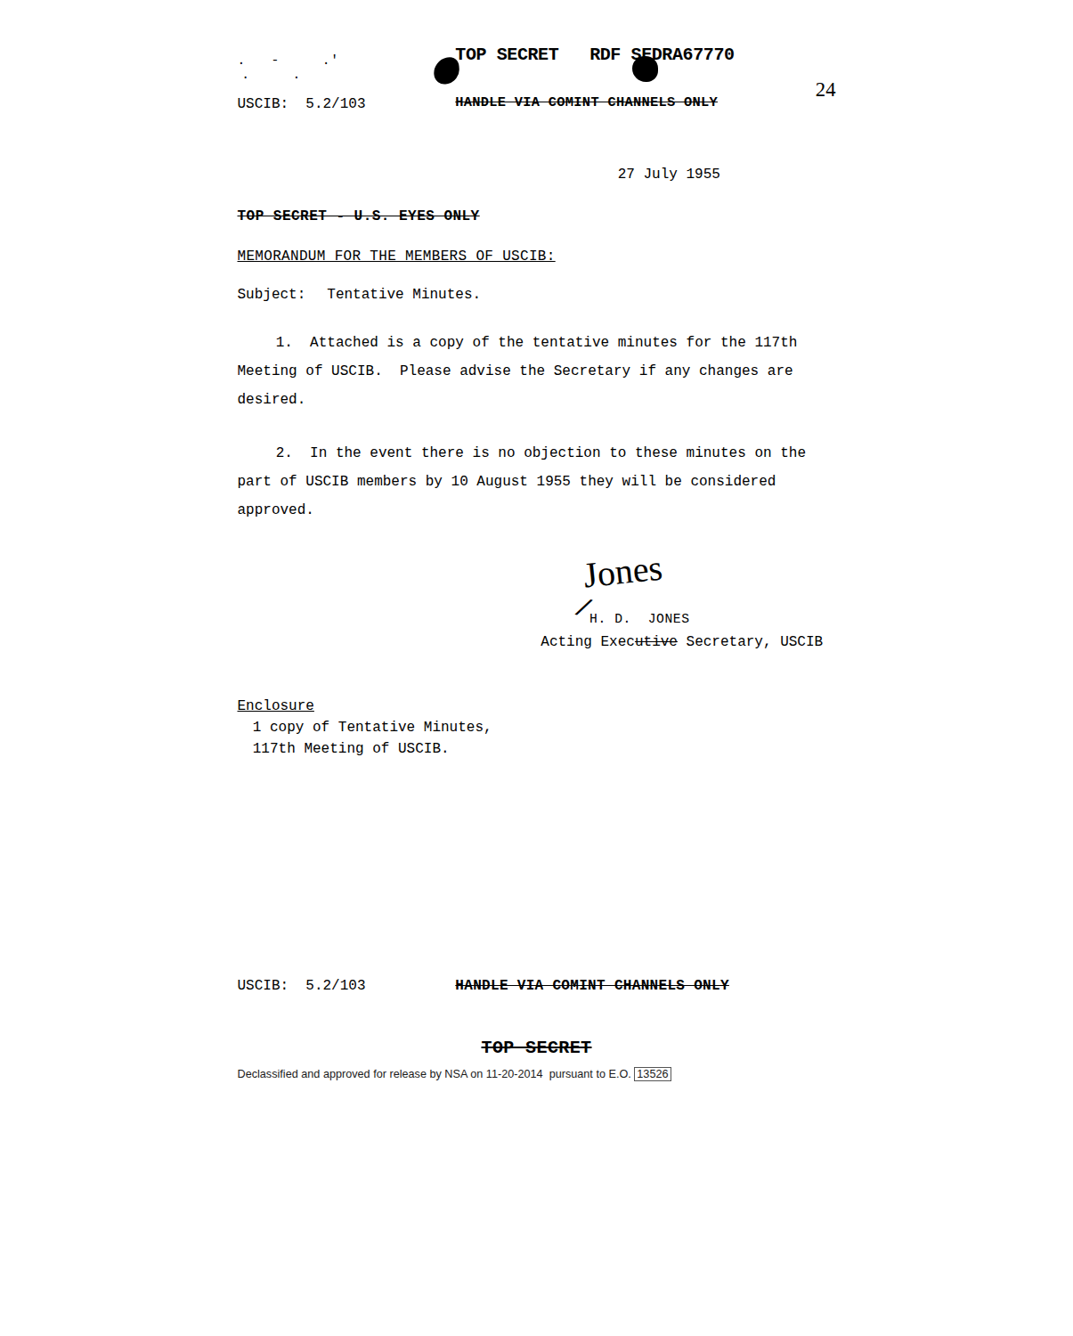. - .' . .
TOP SECRET RDF SEDRA67770
24
USCIB: 5.2/103
HANDLE VIA COMINT CHANNELS ONLY
27 July 1955
TOP SECRET - U.S. EYES ONLY
MEMORANDUM FOR THE MEMBERS OF USCIB:
Subject: Tentative Minutes.
1. Attached is a copy of the tentative minutes for the 117th Meeting of USCIB. Please advise the Secretary if any changes are desired.
2. In the event there is no objection to these minutes on the part of USCIB members by 10 August 1955 they will be considered approved.
Jones
/
H. D. JONES
Acting Executive Secretary, USCIB
Enclosure
1 copy of Tentative Minutes,
117th Meeting of USCIB.
USCIB: 5.2/103
HANDLE VIA COMINT CHANNELS ONLY
TOP SECRET
Declassified and approved for release by NSA on 11-20-2014 pursuant to E.O. 13526